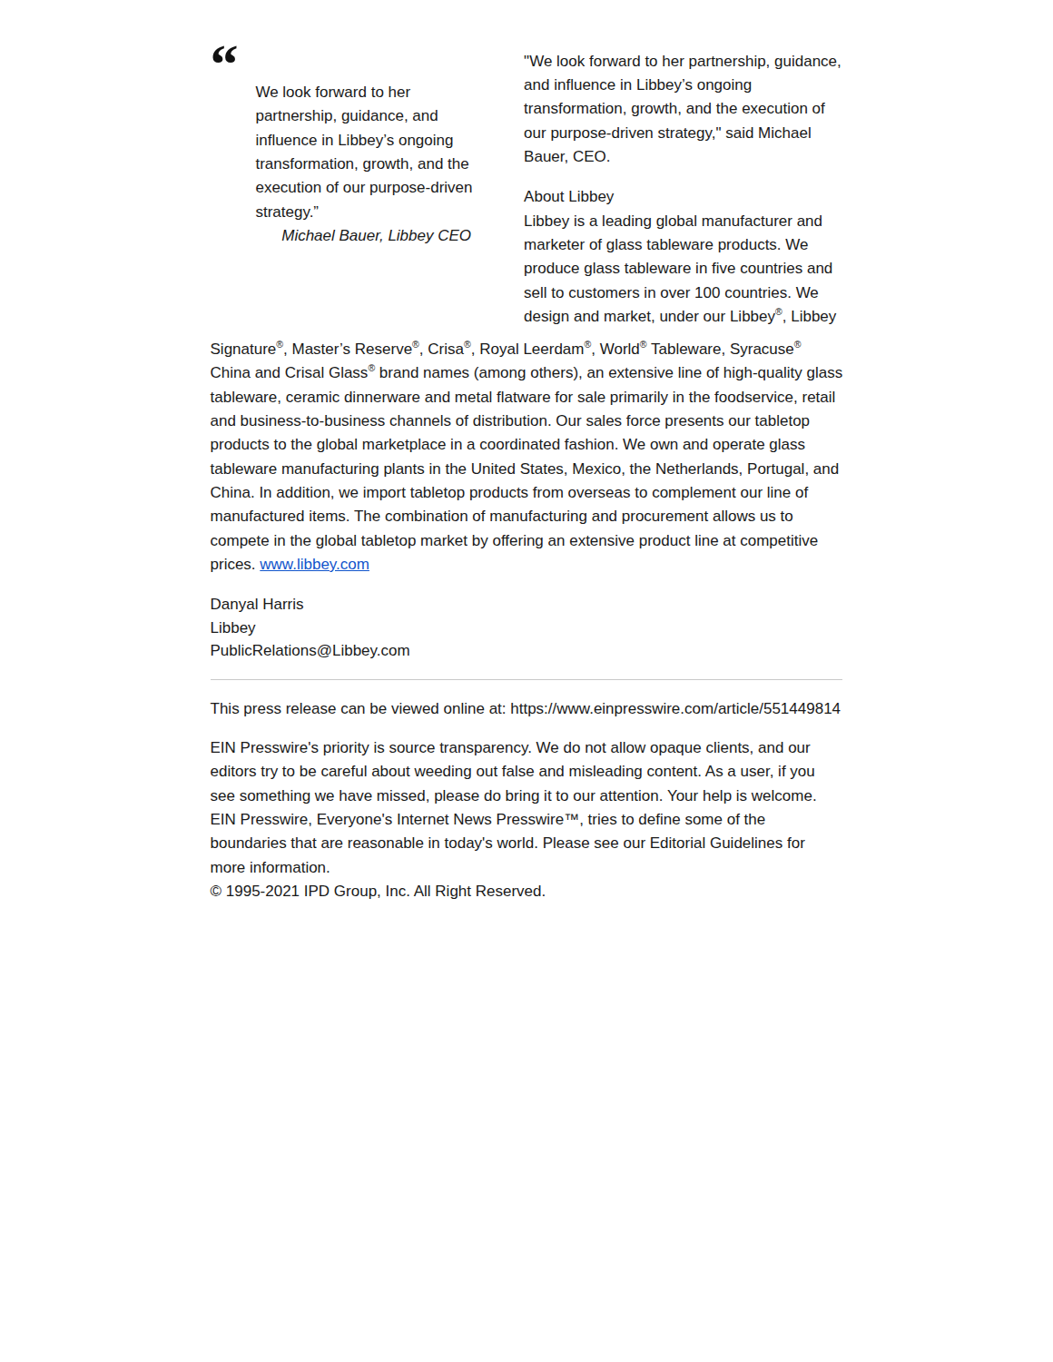“
We look forward to her partnership, guidance, and influence in Libbey’s ongoing transformation, growth, and the execution of our purpose-driven strategy.”
Michael Bauer, Libbey CEO
"We look forward to her partnership, guidance, and influence in Libbey’s ongoing transformation, growth, and the execution of our purpose-driven strategy," said Michael Bauer, CEO.
About Libbey
Libbey is a leading global manufacturer and marketer of glass tableware products. We produce glass tableware in five countries and sell to customers in over 100 countries. We design and market, under our Libbey®, Libbey
Signature®, Master’s Reserve®, Crisa®, Royal Leerdam®, World® Tableware, Syracuse® China and Crisal Glass® brand names (among others), an extensive line of high-quality glass tableware, ceramic dinnerware and metal flatware for sale primarily in the foodservice, retail and business-to-business channels of distribution. Our sales force presents our tabletop products to the global marketplace in a coordinated fashion. We own and operate glass tableware manufacturing plants in the United States, Mexico, the Netherlands, Portugal, and China. In addition, we import tabletop products from overseas to complement our line of manufactured items. The combination of manufacturing and procurement allows us to compete in the global tabletop market by offering an extensive product line at competitive prices. www.libbey.com
Danyal Harris
Libbey
PublicRelations@Libbey.com
This press release can be viewed online at: https://www.einpresswire.com/article/551449814
EIN Presswire's priority is source transparency. We do not allow opaque clients, and our editors try to be careful about weeding out false and misleading content. As a user, if you see something we have missed, please do bring it to our attention. Your help is welcome. EIN Presswire, Everyone's Internet News Presswire™, tries to define some of the boundaries that are reasonable in today's world. Please see our Editorial Guidelines for more information.
© 1995-2021 IPD Group, Inc. All Right Reserved.